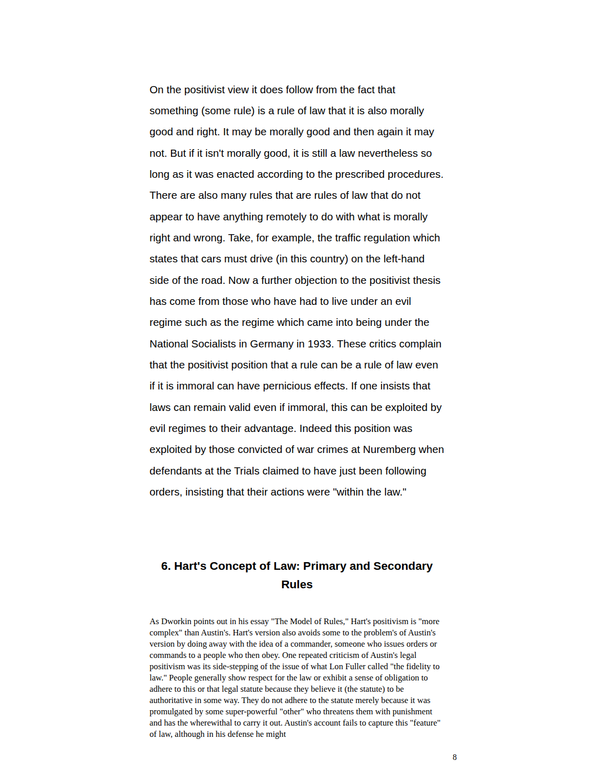On the positivist view it does follow from the fact that something (some rule) is a rule of law that it is also morally good and right. It may be morally good and then again it may not. But if it isn't morally good, it is still a law nevertheless so long as it was enacted according to the prescribed procedures. There are also many rules that are rules of law that do not appear to have anything remotely to do with what is morally right and wrong. Take, for example, the traffic regulation which states that cars must drive (in this country) on the left-hand side of the road. Now a further objection to the positivist thesis has come from those who have had to live under an evil regime such as the regime which came into being under the National Socialists in Germany in 1933. These critics complain that the positivist position that a rule can be a rule of law even if it is immoral can have pernicious effects. If one insists that laws can remain valid even if immoral, this can be exploited by evil regimes to their advantage. Indeed this position was exploited by those convicted of war crimes at Nuremberg when defendants at the Trials claimed to have just been following orders, insisting that their actions were "within the law."
6. Hart's Concept of Law: Primary and Secondary Rules
As Dworkin points out in his essay "The Model of Rules," Hart's positivism is "more complex" than Austin's. Hart's version also avoids some to the problem's of Austin's version by doing away with the idea of a commander, someone who issues orders or commands to a people who then obey. One repeated criticism of Austin's legal positivism was its side-stepping of the issue of what Lon Fuller called "the fidelity to law." People generally show respect for the law or exhibit a sense of obligation to adhere to this or that legal statute because they believe it (the statute) to be authoritative in some way. They do not adhere to the statute merely because it was promulgated by some super-powerful "other" who threatens them with punishment and has the wherewithal to carry it out. Austin's account fails to capture this "feature" of law, although in his defense he might
8